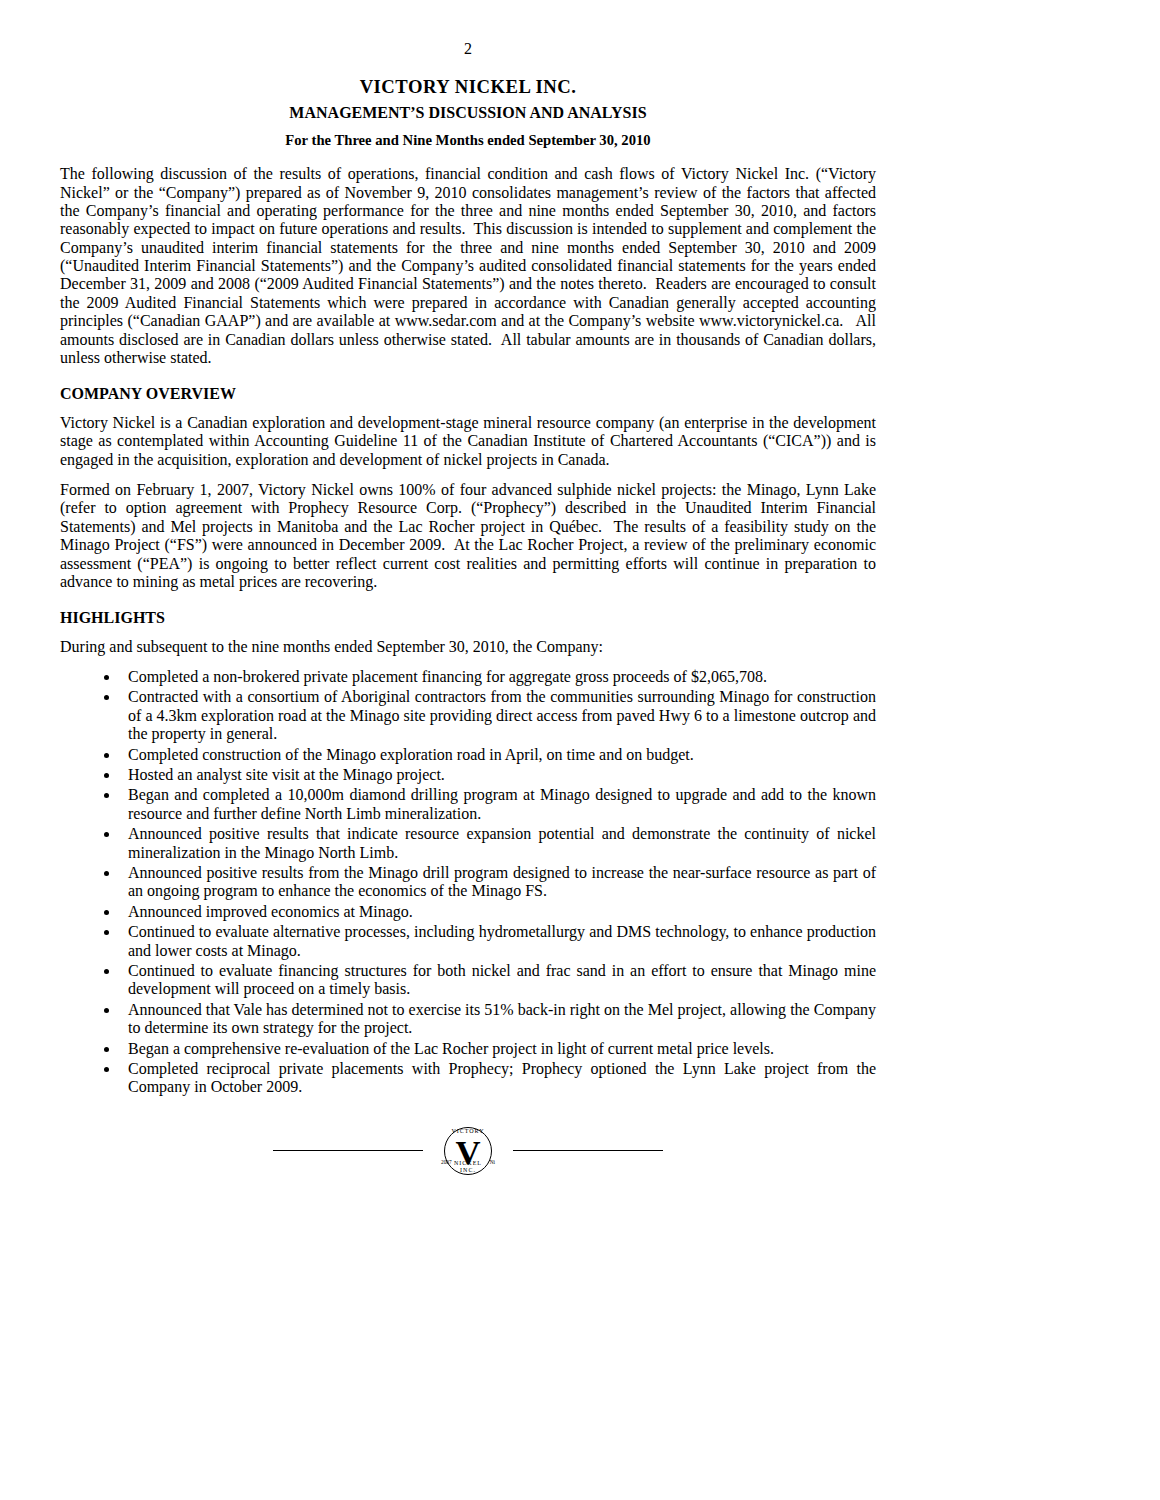2
VICTORY NICKEL INC.
MANAGEMENT’S DISCUSSION AND ANALYSIS
For the Three and Nine Months ended September 30, 2010
The following discussion of the results of operations, financial condition and cash flows of Victory Nickel Inc. (“Victory Nickel” or the “Company”) prepared as of November 9, 2010 consolidates management’s review of the factors that affected the Company’s financial and operating performance for the three and nine months ended September 30, 2010, and factors reasonably expected to impact on future operations and results. This discussion is intended to supplement and complement the Company’s unaudited interim financial statements for the three and nine months ended September 30, 2010 and 2009 (“Unaudited Interim Financial Statements”) and the Company’s audited consolidated financial statements for the years ended December 31, 2009 and 2008 (“2009 Audited Financial Statements”) and the notes thereto. Readers are encouraged to consult the 2009 Audited Financial Statements which were prepared in accordance with Canadian generally accepted accounting principles (“Canadian GAAP”) and are available at www.sedar.com and at the Company’s website www.victorynickel.ca. All amounts disclosed are in Canadian dollars unless otherwise stated. All tabular amounts are in thousands of Canadian dollars, unless otherwise stated.
COMPANY OVERVIEW
Victory Nickel is a Canadian exploration and development-stage mineral resource company (an enterprise in the development stage as contemplated within Accounting Guideline 11 of the Canadian Institute of Chartered Accountants (“CICA”)) and is engaged in the acquisition, exploration and development of nickel projects in Canada.
Formed on February 1, 2007, Victory Nickel owns 100% of four advanced sulphide nickel projects: the Minago, Lynn Lake (refer to option agreement with Prophecy Resource Corp. (“Prophecy”) described in the Unaudited Interim Financial Statements) and Mel projects in Manitoba and the Lac Rocher project in Québec. The results of a feasibility study on the Minago Project (“FS”) were announced in December 2009. At the Lac Rocher Project, a review of the preliminary economic assessment (“PEA”) is ongoing to better reflect current cost realities and permitting efforts will continue in preparation to advance to mining as metal prices are recovering.
HIGHLIGHTS
During and subsequent to the nine months ended September 30, 2010, the Company:
Completed a non-brokered private placement financing for aggregate gross proceeds of $2,065,708.
Contracted with a consortium of Aboriginal contractors from the communities surrounding Minago for construction of a 4.3km exploration road at the Minago site providing direct access from paved Hwy 6 to a limestone outcrop and the property in general.
Completed construction of the Minago exploration road in April, on time and on budget.
Hosted an analyst site visit at the Minago project.
Began and completed a 10,000m diamond drilling program at Minago designed to upgrade and add to the known resource and further define North Limb mineralization.
Announced positive results that indicate resource expansion potential and demonstrate the continuity of nickel mineralization in the Minago North Limb.
Announced positive results from the Minago drill program designed to increase the near-surface resource as part of an ongoing program to enhance the economics of the Minago FS.
Announced improved economics at Minago.
Continued to evaluate alternative processes, including hydrometallurgy and DMS technology, to enhance production and lower costs at Minago.
Continued to evaluate financing structures for both nickel and frac sand in an effort to ensure that Minago mine development will proceed on a timely basis.
Announced that Vale has determined not to exercise its 51% back-in right on the Mel project, allowing the Company to determine its own strategy for the project.
Began a comprehensive re-evaluation of the Lac Rocher project in light of current metal price levels.
Completed reciprocal private placements with Prophecy; Prophecy optioned the Lynn Lake project from the Company in October 2009.
VICTORY V 2007 Ni NICKEL INC.